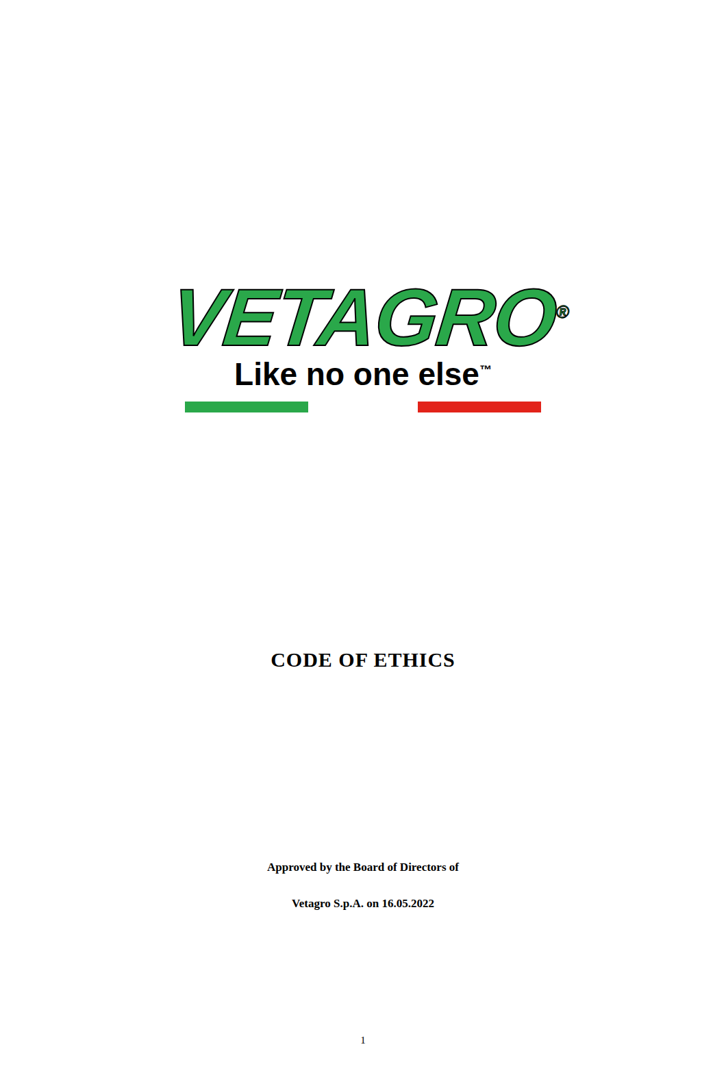vETAgRo®
Like no one else™
CODE OF ETHICS
Approved by the Board of Directors of
Vetagro S.p.A. on 16.05.2022
1